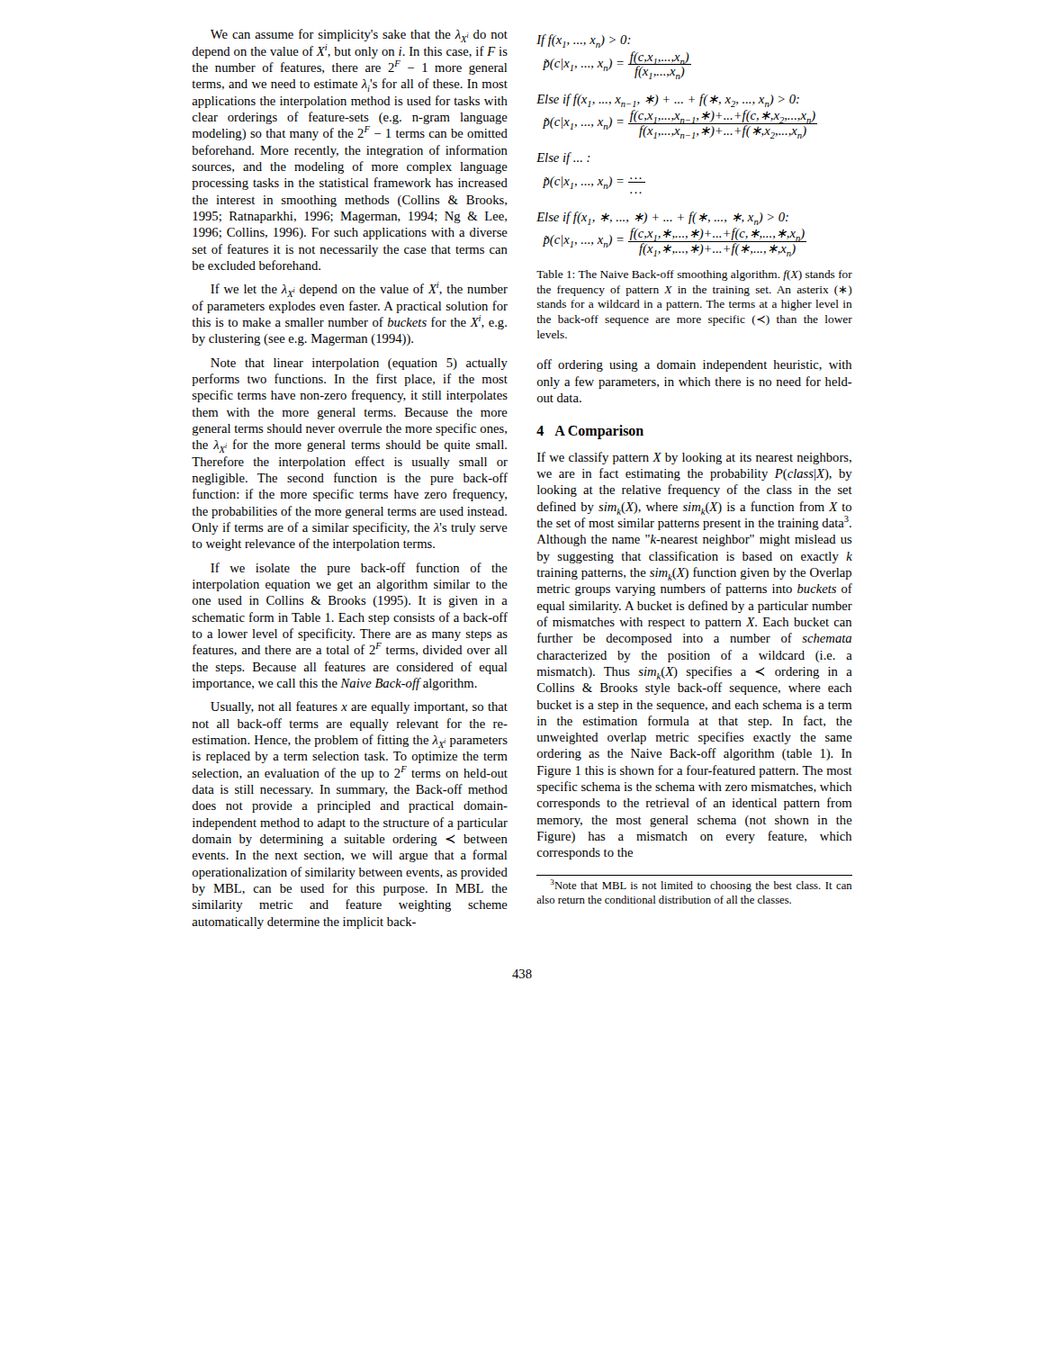We can assume for simplicity's sake that the λXi do not depend on the value of Xi, but only on i. In this case, if F is the number of features, there are 2F − 1 more general terms, and we need to estimate λi's for all of these. In most applications the interpolation method is used for tasks with clear orderings of feature-sets (e.g. n-gram language modeling) so that many of the 2F − 1 terms can be omitted beforehand. More recently, the integration of information sources, and the modeling of more complex language processing tasks in the statistical framework has increased the interest in smoothing methods (Collins & Brooks, 1995; Ratnaparkhi, 1996; Magerman, 1994; Ng & Lee, 1996; Collins, 1996). For such applications with a diverse set of features it is not necessarily the case that terms can be excluded beforehand.
If we let the λXi depend on the value of Xi, the number of parameters explodes even faster. A practical solution for this is to make a smaller number of buckets for the Xi, e.g. by clustering (see e.g. Magerman (1994)).
Note that linear interpolation (equation 5) actually performs two functions. In the first place, if the most specific terms have non-zero frequency, it still interpolates them with the more general terms. Because the more general terms should never overrule the more specific ones, the λXi for the more general terms should be quite small. Therefore the interpolation effect is usually small or negligible. The second function is the pure back-off function: if the more specific terms have zero frequency, the probabilities of the more general terms are used instead. Only if terms are of a similar specificity, the λ's truly serve to weight relevance of the interpolation terms.
If we isolate the pure back-off function of the interpolation equation we get an algorithm similar to the one used in Collins & Brooks (1995). It is given in a schematic form in Table 1. Each step consists of a back-off to a lower level of specificity. There are as many steps as features, and there are a total of 2F terms, divided over all the steps. Because all features are considered of equal importance, we call this the Naive Back-off algorithm.
Usually, not all features x are equally important, so that not all back-off terms are equally relevant for the re-estimation. Hence, the problem of fitting the λXi parameters is replaced by a term selection task. To optimize the term selection, an evaluation of the up to 2F terms on held-out data is still necessary. In summary, the Back-off method does not provide a principled and practical domain-independent method to adapt to the structure of a particular domain by determining a suitable ordering ≺ between events. In the next section, we will argue that a formal operationalization of similarity between events, as provided by MBL, can be used for this purpose. In MBL the similarity metric and feature weighting scheme automatically determine the implicit back-
If f(x1, ..., xn) > 0:
p̃(c|x1, ..., xn) = f(c,x1,...,xn) f(x1,...,xn)
Else if f(x1, ..., xn−1, ∗) + ... + f(∗, x2, ..., xn) > 0:
p̃(c|x1, ..., xn) = f(c,x1,...,xn−1,∗)+...+f(c,∗,x2,...,xn) f(x1,...,xn−1,∗)+...+f(∗,x2,...,xn)
Else if ... :
p̃(c|x1, ..., xn) = ......
Else if f(x1, ∗, ..., ∗) + ... + f(∗, ..., ∗, xn) > 0:
p̃(c|x1, ..., xn) = f(c,x1,∗,...,∗)+...+f(c,∗,...,∗,xn) f(x1,∗,...,∗)+...+f(∗,...,∗,xn)
Table 1: The Naive Back-off smoothing algorithm. f(X) stands for the frequency of pattern X in the training set. An asterix (∗) stands for a wildcard in a pattern. The terms at a higher level in the back-off sequence are more specific (≺) than the lower levels.
off ordering using a domain independent heuristic, with only a few parameters, in which there is no need for held-out data.
4 A Comparison
If we classify pattern X by looking at its nearest neighbors, we are in fact estimating the probability P(class|X), by looking at the relative frequency of the class in the set defined by simk(X), where simk(X) is a function from X to the set of most similar patterns present in the training data3. Although the name "k-nearest neighbor" might mislead us by suggesting that classification is based on exactly k training patterns, the simk(X) function given by the Overlap metric groups varying numbers of patterns into buckets of equal similarity. A bucket is defined by a particular number of mismatches with respect to pattern X. Each bucket can further be decomposed into a number of schemata characterized by the position of a wildcard (i.e. a mismatch). Thus simk(X) specifies a ≺ ordering in a Collins & Brooks style back-off sequence, where each bucket is a step in the sequence, and each schema is a term in the estimation formula at that step. In fact, the unweighted overlap metric specifies exactly the same ordering as the Naive Back-off algorithm (table 1). In Figure 1 this is shown for a four-featured pattern. The most specific schema is the schema with zero mismatches, which corresponds to the retrieval of an identical pattern from memory, the most general schema (not shown in the Figure) has a mismatch on every feature, which corresponds to the
3Note that MBL is not limited to choosing the best class. It can also return the conditional distribution of all the classes.
438